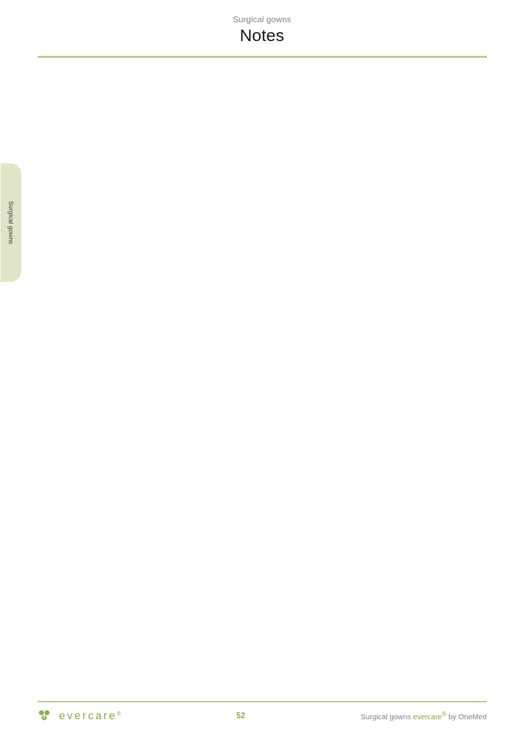Surgical gowns
Surgical gowns
Notes
evercare®
52
Surgical gowns evercare® by OneMed